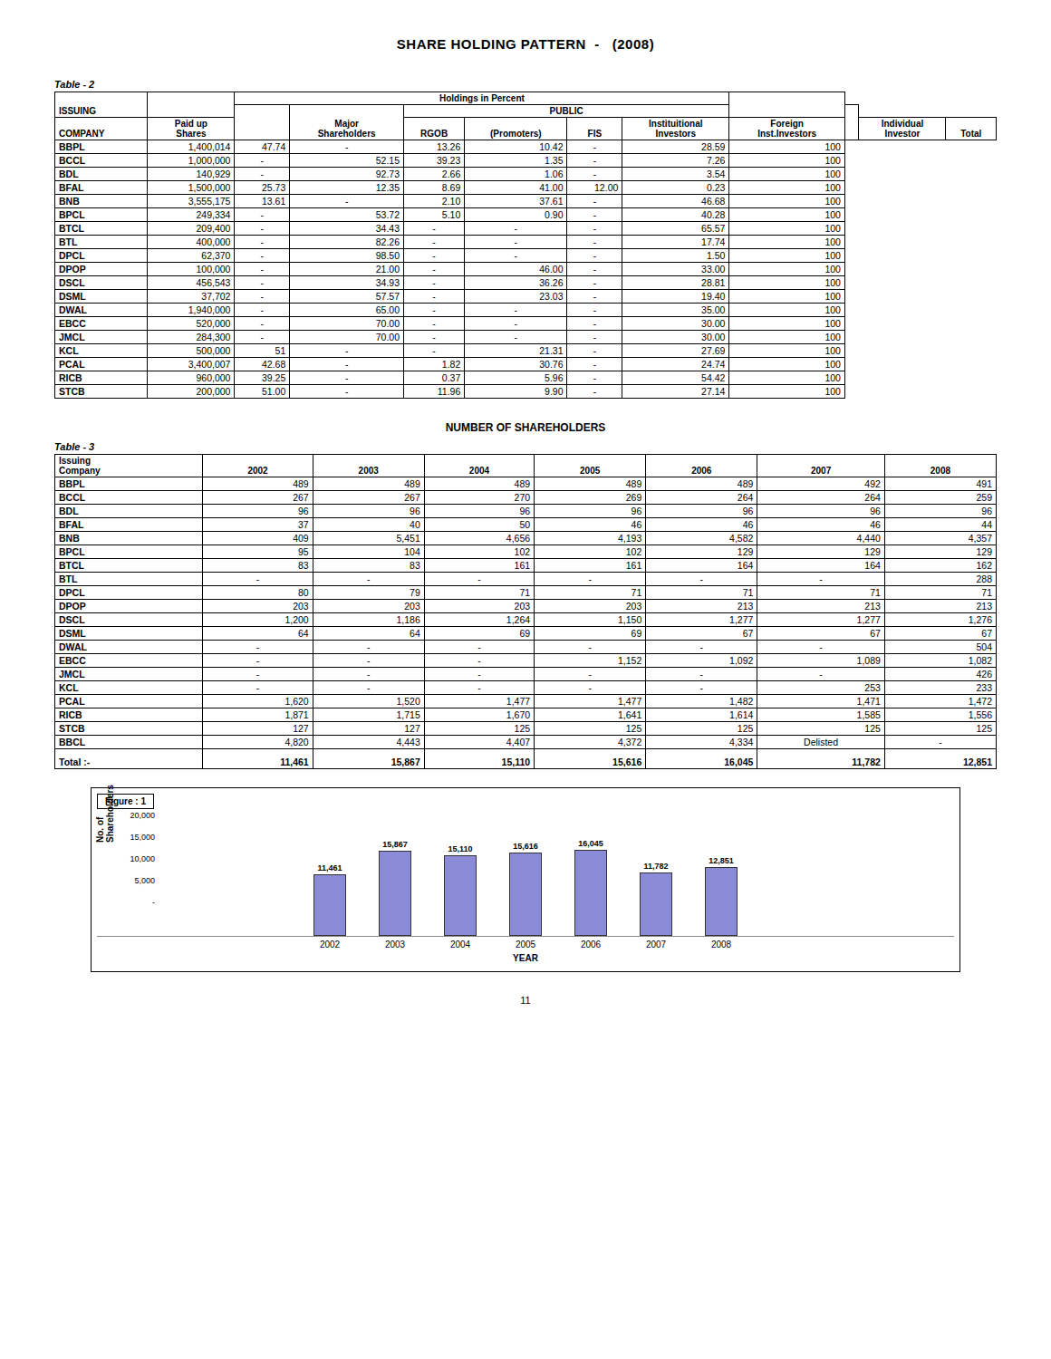SHARE HOLDING PATTERN - (2008)
Table - 2
| ISSUING | | Holdings in Percent | |
| --- | --- | --- | --- |
| | Major Shareholders | PUBLIC | |
| COMPANY | Paid up Shares | RGOB | (Promoters) | FIS | Instituitional Investors | Foreign Inst.Investors | Individual Investor | Total |
| BBPL | 1,400,014 | 47.74 | - | 13.26 | 10.42 | - | 28.59 | 100 |
| BCCL | 1,000,000 | - | 52.15 | 39.23 | 1.35 | - | 7.26 | 100 |
| BDL | 140,929 | - | 92.73 | 2.66 | 1.06 | - | 3.54 | 100 |
| BFAL | 1,500,000 | 25.73 | 12.35 | 8.69 | 41.00 | 12.00 | 0.23 | 100 |
| BNB | 3,555,175 | 13.61 | - | 2.10 | 37.61 | - | 46.68 | 100 |
| BPCL | 249,334 | - | 53.72 | 5.10 | 0.90 | - | 40.28 | 100 |
| BTCL | 209,400 | - | 34.43 | - | - | - | 65.57 | 100 |
| BTL | 400,000 | - | 82.26 | - | - | - | 17.74 | 100 |
| DPCL | 62,370 | - | 98.50 | - | - | - | 1.50 | 100 |
| DPOP | 100,000 | - | 21.00 | - | 46.00 | - | 33.00 | 100 |
| DSCL | 456,543 | - | 34.93 | - | 36.26 | - | 28.81 | 100 |
| DSML | 37,702 | - | 57.57 | - | 23.03 | - | 19.40 | 100 |
| DWAL | 1,940,000 | - | 65.00 | - | - | - | 35.00 | 100 |
| EBCC | 520,000 | - | 70.00 | - | - | - | 30.00 | 100 |
| JMCL | 284,300 | - | 70.00 | - | - | - | 30.00 | 100 |
| KCL | 500,000 | 51 | - | - | 21.31 | - | 27.69 | 100 |
| PCAL | 3,400,007 | 42.68 | - | 1.82 | 30.76 | - | 24.74 | 100 |
| RICB | 960,000 | 39.25 | - | 0.37 | 5.96 | - | 54.42 | 100 |
| STCB | 200,000 | 51.00 | - | 11.96 | 9.90 | - | 27.14 | 100 |
NUMBER OF SHAREHOLDERS
Table - 3
| Issuing Company | 2002 | 2003 | 2004 | 2005 | 2006 | 2007 | 2008 |
| --- | --- | --- | --- | --- | --- | --- | --- |
| BBPL | 489 | 489 | 489 | 489 | 489 | 492 | 491 |
| BCCL | 267 | 267 | 270 | 269 | 264 | 264 | 259 |
| BDL | 96 | 96 | 96 | 96 | 96 | 96 | 96 |
| BFAL | 37 | 40 | 50 | 46 | 46 | 46 | 44 |
| BNB | 409 | 5,451 | 4,656 | 4,193 | 4,582 | 4,440 | 4,357 |
| BPCL | 95 | 104 | 102 | 102 | 129 | 129 | 129 |
| BTCL | 83 | 83 | 161 | 161 | 164 | 164 | 162 |
| BTL | - | - | - | - | - | - | 288 |
| DPCL | 80 | 79 | 71 | 71 | 71 | 71 | 71 |
| DPOP | 203 | 203 | 203 | 203 | 213 | 213 | 213 |
| DSCL | 1,200 | 1,186 | 1,264 | 1,150 | 1,277 | 1,277 | 1,276 |
| DSML | 64 | 64 | 69 | 69 | 67 | 67 | 67 |
| DWAL | - | - | - | - | - | - | 504 |
| EBCC | - | - | - | 1,152 | 1,092 | 1,089 | 1,082 |
| JMCL | - | - | - | - | - | - | 426 |
| KCL | - | - | - | - | - | 253 | 233 |
| PCAL | 1,620 | 1,520 | 1,477 | 1,477 | 1,482 | 1,471 | 1,472 |
| RICB | 1,871 | 1,715 | 1,670 | 1,641 | 1,614 | 1,585 | 1,556 |
| STCB | 127 | 127 | 125 | 125 | 125 | 125 | 125 |
| BBCL | 4,820 | 4,443 | 4,407 | 4,372 | 4,334 | Delisted | - |
| Total :- | 11,461 | 15,867 | 15,110 | 15,616 | 16,045 | 11,782 | 12,851 |
Figure : 1
No. of
Shareholders
20,000
15,000
10,000
5,000
-
11,461
15,867
15,110
15,616
16,045
11,782
12,851
2002
2003
2004
2005
2006
2007
2008
YEAR
11